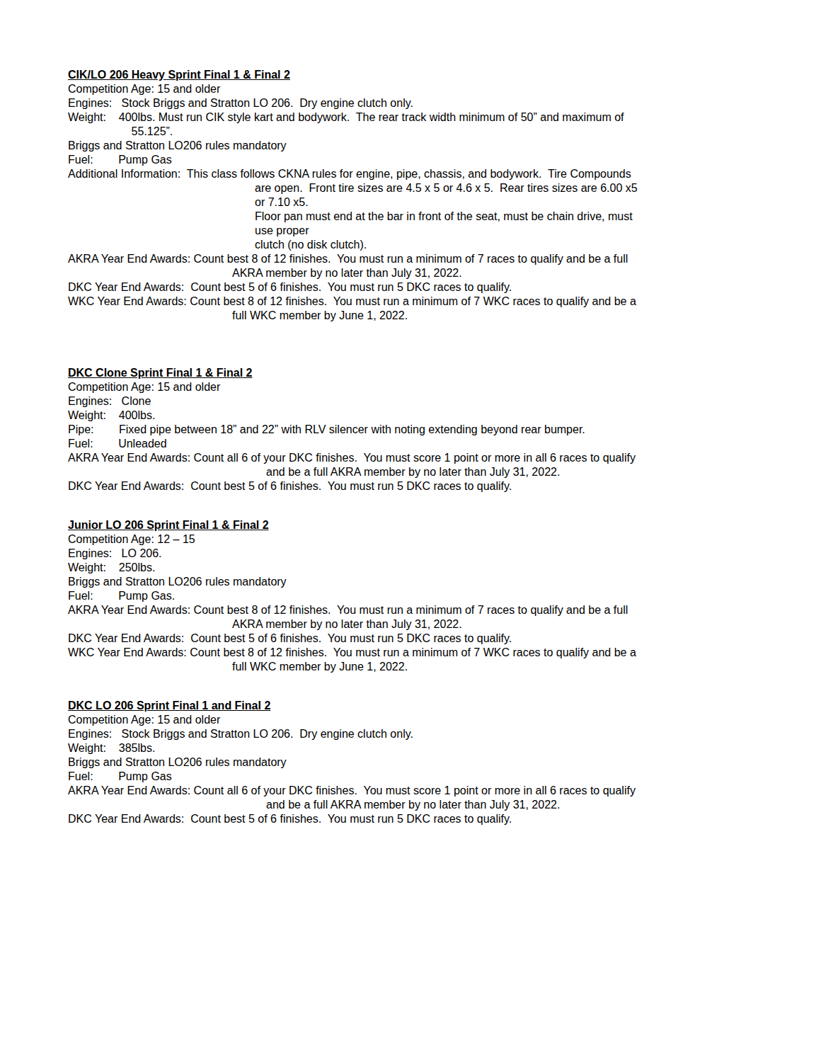CIK/LO 206 Heavy Sprint Final 1 & Final 2
Competition Age: 15 and older
Engines: Stock Briggs and Stratton LO 206. Dry engine clutch only.
Weight: 400lbs. Must run CIK style kart and bodywork. The rear track width minimum of 50” and maximum of
55.125”.
Briggs and Stratton LO206 rules mandatory
Fuel: Pump Gas
Additional Information: This class follows CKNA rules for engine, pipe, chassis, and bodywork. Tire Compounds
are open. Front tire sizes are 4.5 x 5 or 4.6 x 5. Rear tires sizes are 6.00 x5 or 7.10 x5.
Floor pan must end at the bar in front of the seat, must be chain drive, must use proper
clutch (no disk clutch).
AKRA Year End Awards: Count best 8 of 12 finishes. You must run a minimum of 7 races to qualify and be a full
AKRA member by no later than July 31, 2022.
DKC Year End Awards: Count best 5 of 6 finishes. You must run 5 DKC races to qualify.
WKC Year End Awards: Count best 8 of 12 finishes. You must run a minimum of 7 WKC races to qualify and be a
full WKC member by June 1, 2022.
DKC Clone Sprint Final 1 & Final 2
Competition Age: 15 and older
Engines: Clone
Weight: 400lbs.
Pipe: Fixed pipe between 18” and 22” with RLV silencer with noting extending beyond rear bumper.
Fuel: Unleaded
AKRA Year End Awards: Count all 6 of your DKC finishes. You must score 1 point or more in all 6 races to qualify
and be a full AKRA member by no later than July 31, 2022.
DKC Year End Awards: Count best 5 of 6 finishes. You must run 5 DKC races to qualify.
Junior LO 206 Sprint Final 1 & Final 2
Competition Age: 12 – 15
Engines: LO 206.
Weight: 250lbs.
Briggs and Stratton LO206 rules mandatory
Fuel: Pump Gas.
AKRA Year End Awards: Count best 8 of 12 finishes. You must run a minimum of 7 races to qualify and be a full
AKRA member by no later than July 31, 2022.
DKC Year End Awards: Count best 5 of 6 finishes. You must run 5 DKC races to qualify.
WKC Year End Awards: Count best 8 of 12 finishes. You must run a minimum of 7 WKC races to qualify and be a
full WKC member by June 1, 2022.
DKC LO 206 Sprint Final 1 and Final 2
Competition Age: 15 and older
Engines: Stock Briggs and Stratton LO 206. Dry engine clutch only.
Weight: 385lbs.
Briggs and Stratton LO206 rules mandatory
Fuel: Pump Gas
AKRA Year End Awards: Count all 6 of your DKC finishes. You must score 1 point or more in all 6 races to qualify
and be a full AKRA member by no later than July 31, 2022.
DKC Year End Awards: Count best 5 of 6 finishes. You must run 5 DKC races to qualify.